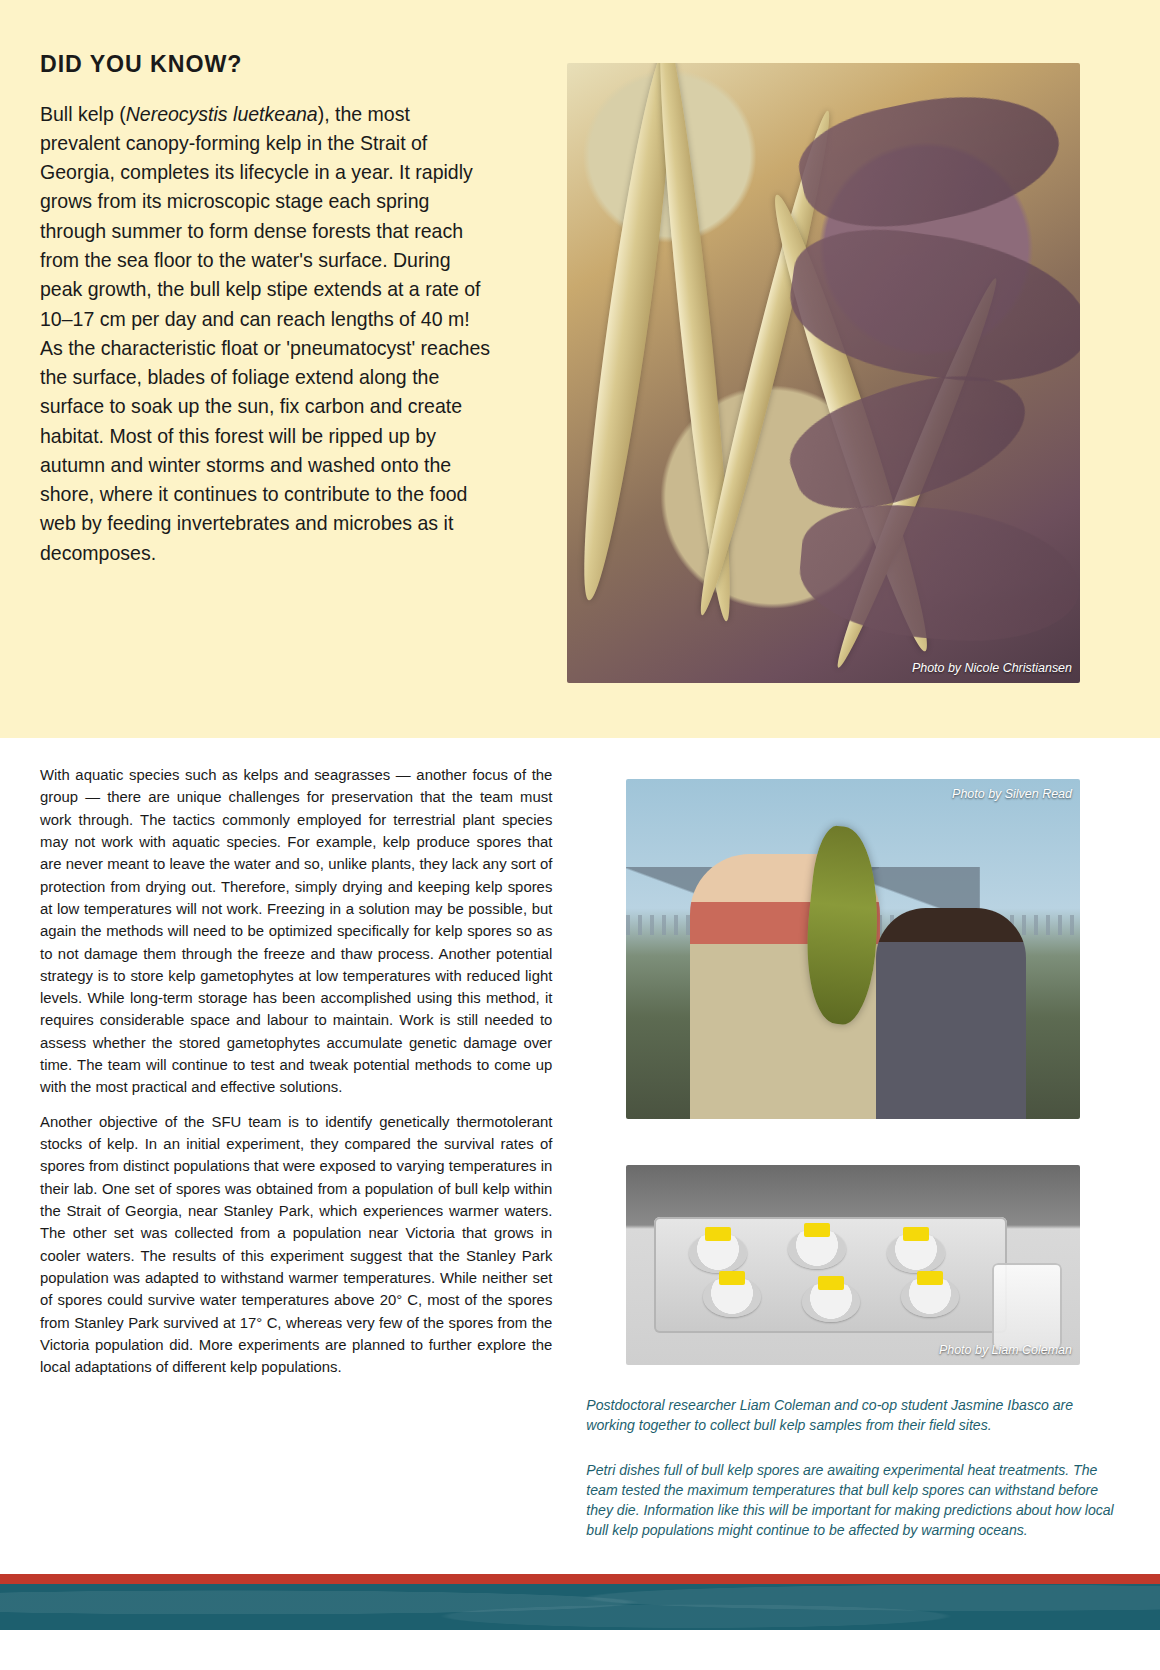DID YOU KNOW?
Bull kelp (Nereocystis luetkeana), the most prevalent canopy-forming kelp in the Strait of Georgia, completes its lifecycle in a year. It rapidly grows from its microscopic stage each spring through summer to form dense forests that reach from the sea floor to the water's surface. During peak growth, the bull kelp stipe extends at a rate of 10–17 cm per day and can reach lengths of 40 m! As the characteristic float or 'pneumatocyst' reaches the surface, blades of foliage extend along the surface to soak up the sun, fix carbon and create habitat. Most of this forest will be ripped up by autumn and winter storms and washed onto the shore, where it continues to contribute to the food web by feeding invertebrates and microbes as it decomposes.
Photo by Nicole Christiansen
With aquatic species such as kelps and seagrasses — another focus of the group — there are unique challenges for preservation that the team must work through. The tactics commonly employed for terrestrial plant species may not work with aquatic species. For example, kelp produce spores that are never meant to leave the water and so, unlike plants, they lack any sort of protection from drying out. Therefore, simply drying and keeping kelp spores at low temperatures will not work. Freezing in a solution may be possible, but again the methods will need to be optimized specifically for kelp spores so as to not damage them through the freeze and thaw process. Another potential strategy is to store kelp gametophytes at low temperatures with reduced light levels. While long-term storage has been accomplished using this method, it requires considerable space and labour to maintain. Work is still needed to assess whether the stored gametophytes accumulate genetic damage over time. The team will continue to test and tweak potential methods to come up with the most practical and effective solutions.
Another objective of the SFU team is to identify genetically thermotolerant stocks of kelp. In an initial experiment, they compared the survival rates of spores from distinct populations that were exposed to varying temperatures in their lab. One set of spores was obtained from a population of bull kelp within the Strait of Georgia, near Stanley Park, which experiences warmer waters. The other set was collected from a population near Victoria that grows in cooler waters. The results of this experiment suggest that the Stanley Park population was adapted to withstand warmer temperatures. While neither set of spores could survive water temperatures above 20° C, most of the spores from Stanley Park survived at 17° C, whereas very few of the spores from the Victoria population did. More experiments are planned to further explore the local adaptations of different kelp populations.
Photo by Silven Read
Photo by Liam Coleman
Postdoctoral researcher Liam Coleman and co-op student Jasmine Ibasco are working together to collect bull kelp samples from their field sites.
Petri dishes full of bull kelp spores are awaiting experimental heat treatments. The team tested the maximum temperatures that bull kelp spores can withstand before they die. Information like this will be important for making predictions about how local bull kelp populations might continue to be affected by warming oceans.